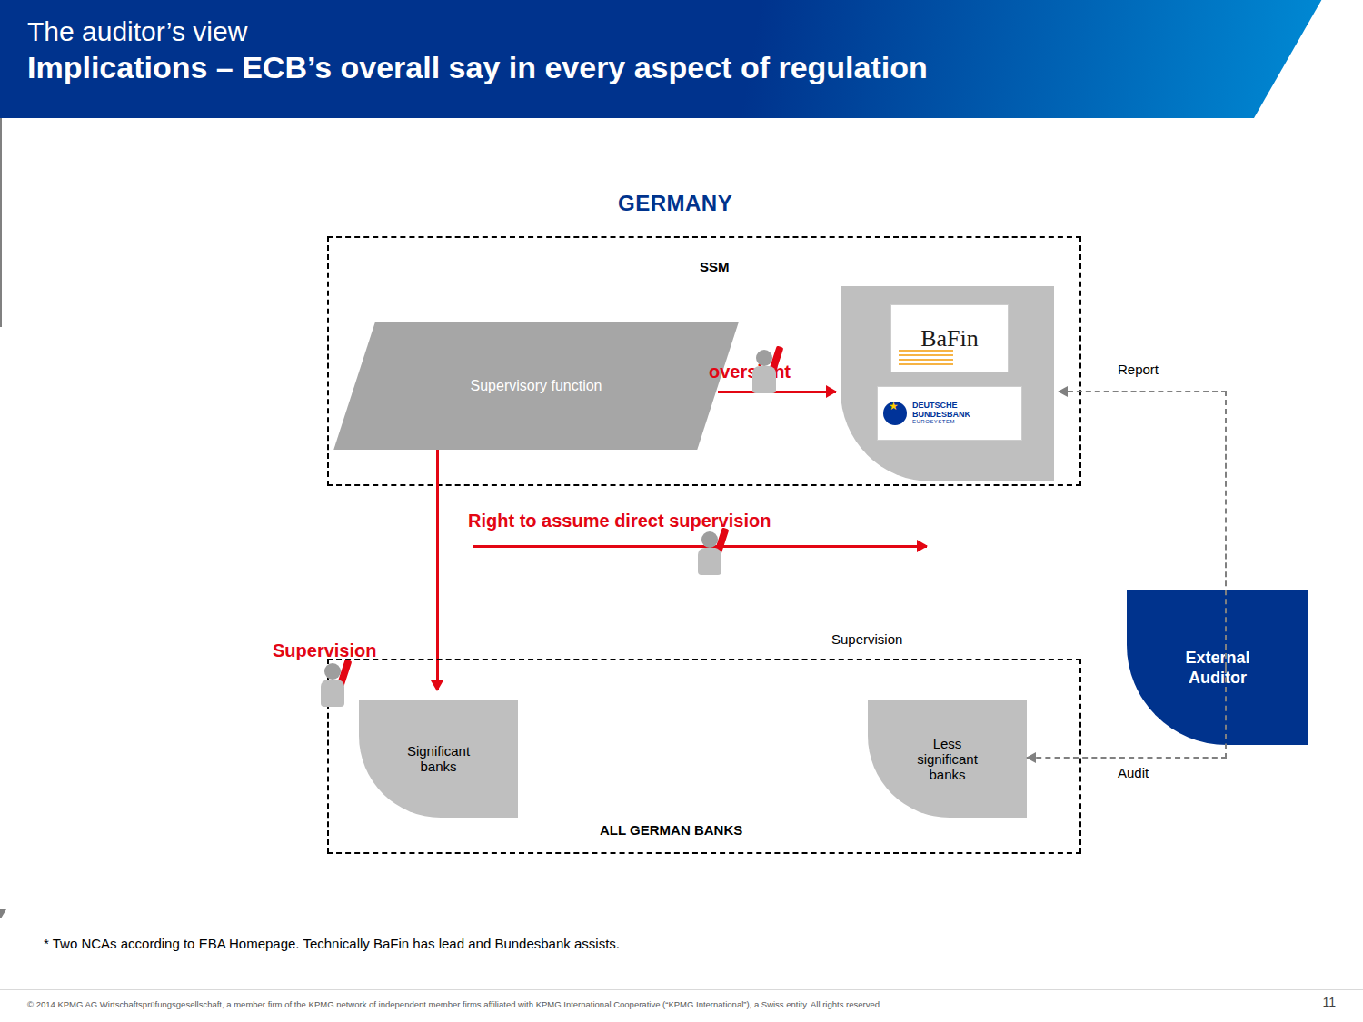The auditor’s view
Implications – ECB’s overall say in every aspect of regulation
GERMANY
SSM
Supervisory function
BaFin
DEUTSCHE
BUNDESBANKEUROSYSTEM
oversight
Right to assume direct supervision
Supervision
Supervision
Significant
banks
Less
significant
banks
ALL GERMAN BANKS
External
Auditor
Report
Audit
* Two NCAs according to EBA Homepage. Technically BaFin has lead and Bundesbank assists.
© 2014 KPMG AG Wirtschaftsprüfungsgesellschaft, a member firm of the KPMG network of independent member firms affiliated with KPMG International Cooperative (“KPMG International”), a Swiss entity. All rights reserved. 11